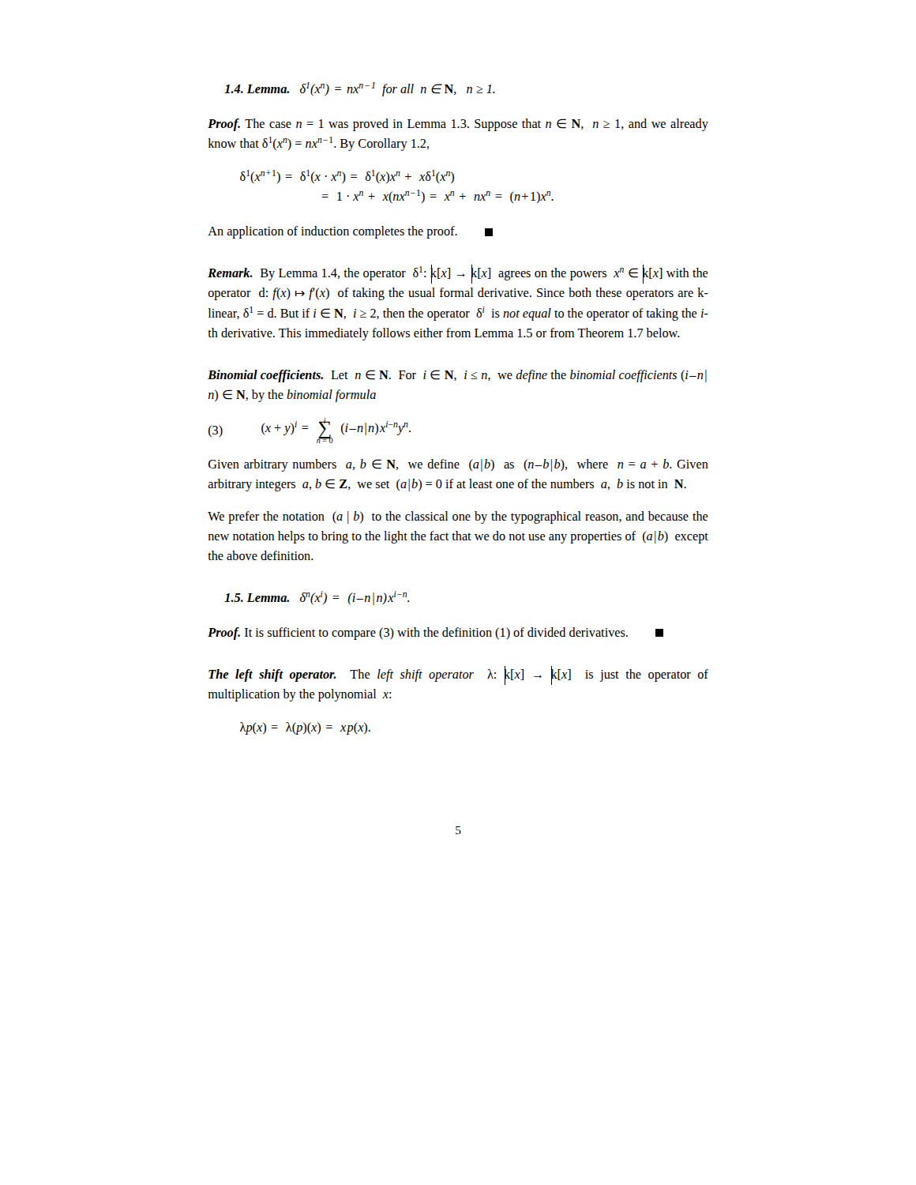1.4. Lemma. δ1(xn)=nxn − 1 for all n ∈ N, n ≥ 1.
Proof. The case n = 1 was proved in Lemma 1.3. Suppose that n ∈ N, n ≥ 1, and we already know that δ1(xn) = nxn − 1. By Corollary 1.2,
δ1(xn + 1)= δ1(x · xn)= δ1(x)xn+ xδ1(xn) = 1 · xn+ x(nxn − 1)= xn+ nxn= (n + 1)xn.
An application of induction completes the proof.
Remark. By Lemma 1.4, the operator δ1: [x] → [x] agrees on the powers xn ∈ [x] with the operator d: f(x) ↦ f′(x) of taking the usual formal derivative. Since both these operators are k-linear, δ1 = d. But if i ∈ N, i ≥ 2, then the operator δi is not equal to the operator of taking the i-th derivative. This immediately follows either from Lemma 1.5 or from Theorem 1.7 below.
Binomial coefficients. Let n ∈ N. For i ∈ N, i ≤ n, we define the binomial coefficients (i – n | n) ∈ N, by the binomial formula
(3) (x + y)i= i ∑ n = 0 (i – n | n) xi−nyn.
Given arbitrary numbers a, b ∈ N, we define (a | b) as (n – b | b), where n = a + b. Given arbitrary integers a, b ∈ Z, we set (a | b) = 0 if at least one of the numbers a, b is not in N.
We prefer the notation (a | b) to the classical one by the typographical reason, and because the new notation helps to bring to the light the fact that we do not use any properties of (a | b) except the above definition.
1.5. Lemma. δn(xi)= (i – n | n) xi−n.
Proof. It is sufficient to compare (3) with the definition (1) of divided derivatives.
The left shift operator. The left shift operator λ: [x] → [x] is just the operator of multiplication by the polynomial x:
λp(x)= λ(p)(x)= x p(x).
5